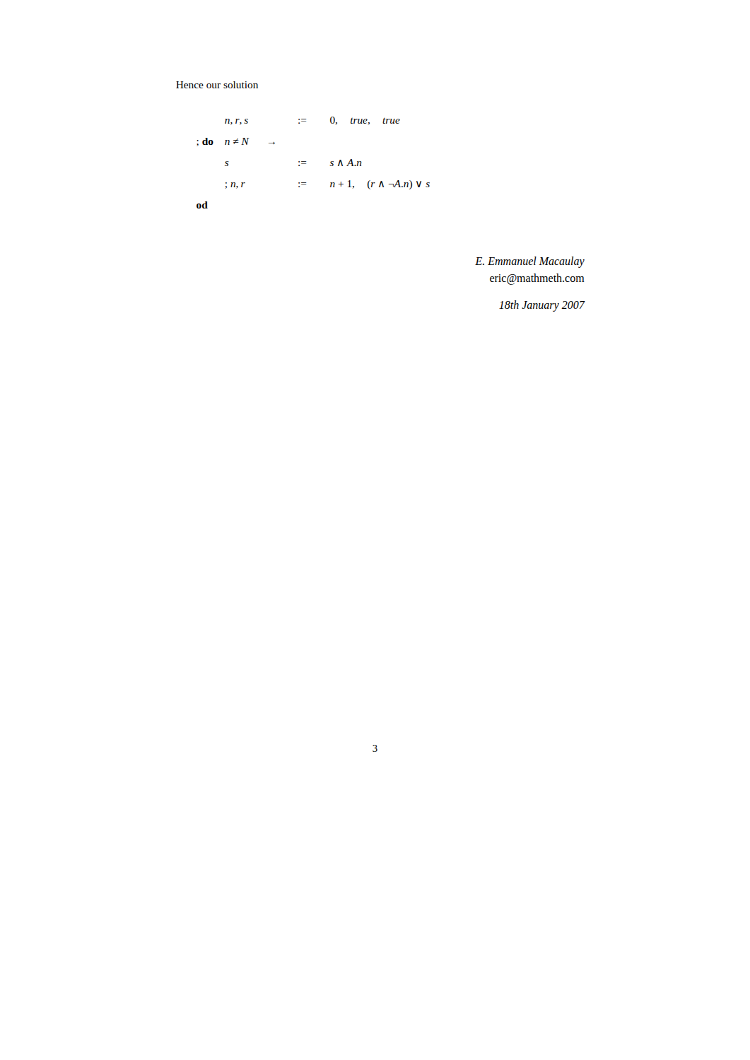Hence our solution
| | n , r , s | := | 0, true , true |
| ; do | n ≠ N → | | |
| | s | := | s ∧ A . n |
| | ; n , r | := | n + 1, ( r ∧ ¬ A . n ) ∨ s |
| od | | | |
E. Emmanuel Macaulay
eric@mathmeth.com
18th January 2007
3